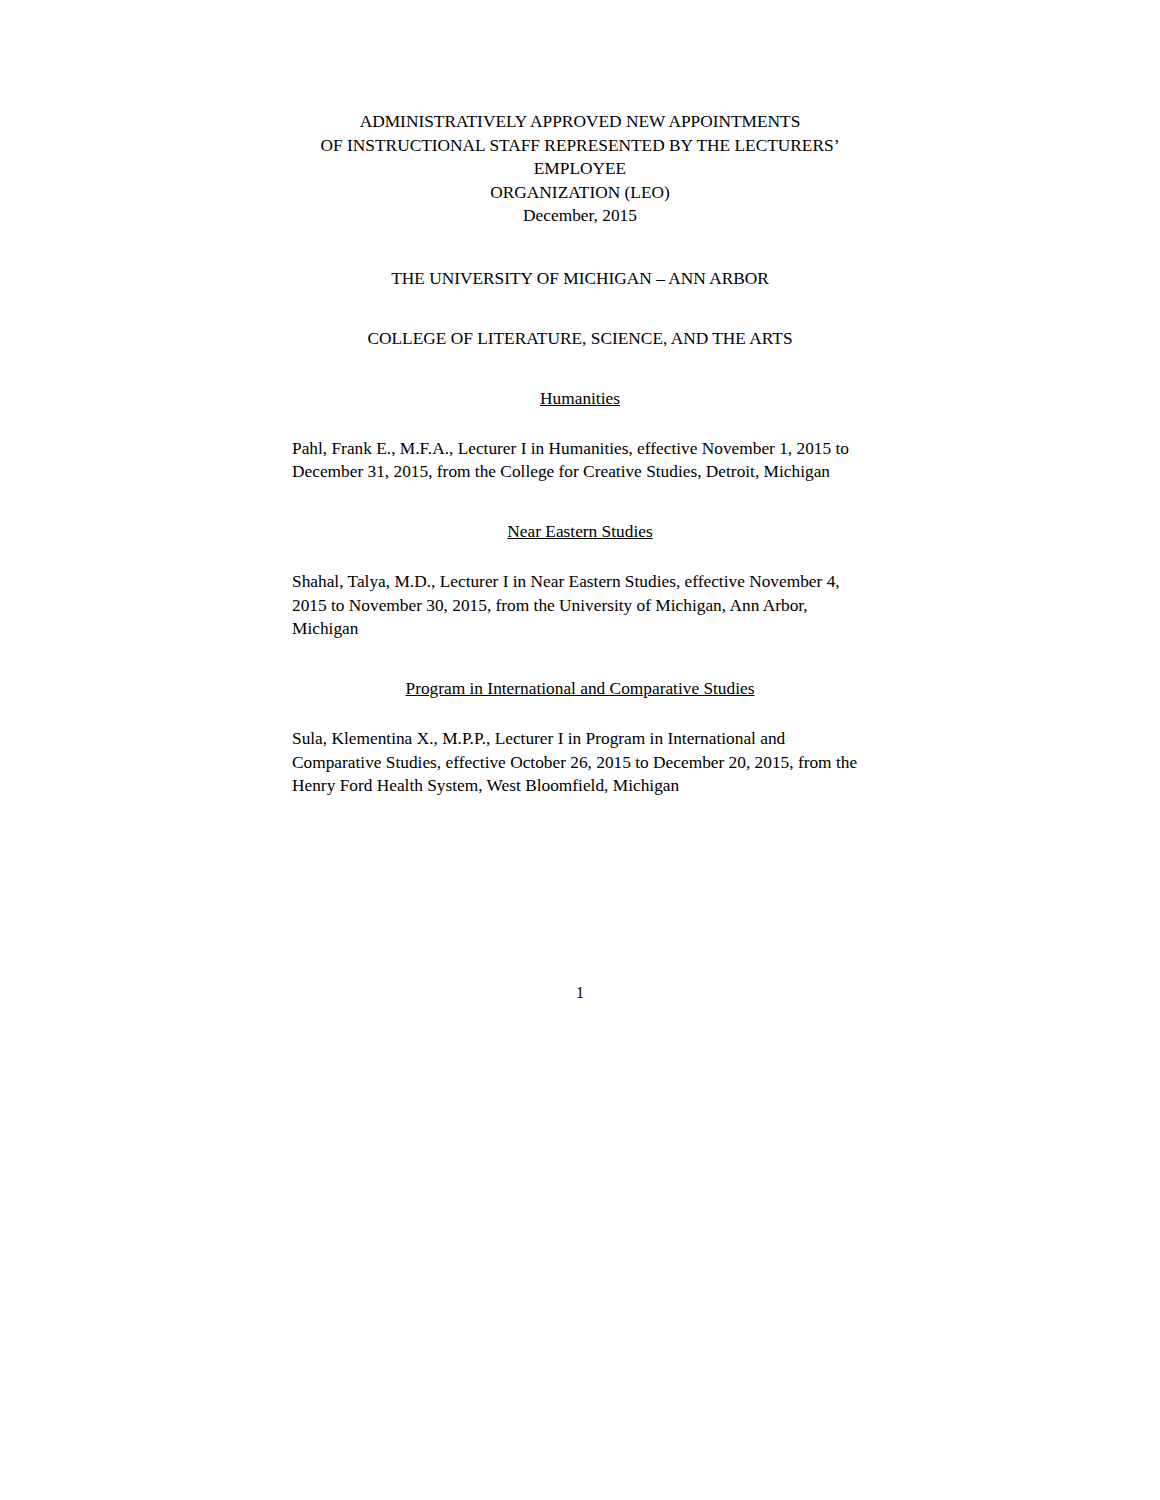ADMINISTRATIVELY APPROVED NEW APPOINTMENTS
OF INSTRUCTIONAL STAFF REPRESENTED BY THE LECTURERS’ EMPLOYEE
ORGANIZATION (LEO)
December, 2015
THE UNIVERSITY OF MICHIGAN – ANN ARBOR
COLLEGE OF LITERATURE, SCIENCE, AND THE ARTS
Humanities
Pahl, Frank E., M.F.A., Lecturer I in Humanities, effective November 1, 2015 to December 31, 2015, from the College for Creative Studies, Detroit, Michigan
Near Eastern Studies
Shahal, Talya, M.D., Lecturer I in Near Eastern Studies, effective November 4, 2015 to November 30, 2015, from the University of Michigan, Ann Arbor, Michigan
Program in International and Comparative Studies
Sula, Klementina X., M.P.P., Lecturer I in Program in International and Comparative Studies, effective October 26, 2015 to December 20, 2015, from the Henry Ford Health System, West Bloomfield, Michigan
1